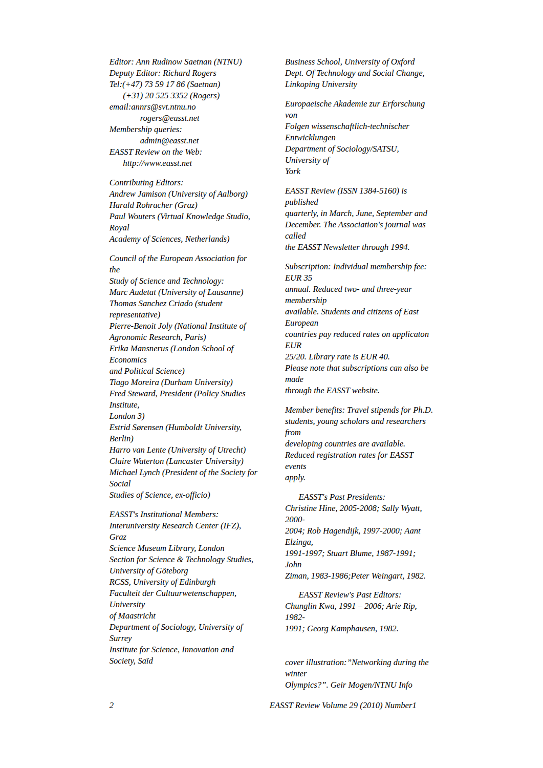Editor: Ann Rudinow Saetnan (NTNU)
Deputy Editor: Richard Rogers
Tel:(+47) 73 59 17 86 (Saetnan)
(+31) 20 525 3352 (Rogers)
email:annrs@svt.ntnu.no
rogers@easst.net
Membership queries:
admin@easst.net
EASST Review on the Web:
http://www.easst.net
Contributing Editors:
Andrew Jamison (University of Aalborg)
Harald Rohracher (Graz)
Paul Wouters (Virtual Knowledge Studio, Royal
Academy of Sciences, Netherlands)
Council of the European Association for the
Study of Science and Technology:
Marc Audetat (University of Lausanne)
Thomas Sanchez Criado (student representative)
Pierre-Benoit Joly (National Institute of
Agronomic Research, Paris)
Erika Mansnerus (London School of Economics
and Political Science)
Tiago Moreira (Durham University)
Fred Steward, President (Policy Studies Institute,
London 3)
Estrid Sørensen (Humboldt University, Berlin)
Harro van Lente (University of Utrecht)
Claire Waterton (Lancaster University)
Michael Lynch (President of the Society for Social
Studies of Science, ex-officio)
EASST's Institutional Members:
Interuniversity Research Center (IFZ), Graz
Science Museum Library, London
Section for Science & Technology Studies,
University of Göteborg
RCSS, University of Edinburgh
Faculteit der Cultuurwetenschappen, University
of Maastricht
Department of Sociology, University of Surrey
Institute for Science, Innovation and Society, Saïd
Business School, University of Oxford
Dept. Of Technology and Social Change,
Linkoping University
Europaeische Akademie zur Erforschung von
Folgen wissenschaftlich-technischer
Entwicklungen
Department of Sociology/SATSU, University of
York
EASST Review (ISSN 1384-5160) is published
quarterly, in March, June, September and
December. The Association's journal was called
the EASST Newsletter through 1994.
Subscription: Individual membership fee: EUR 35
annual. Reduced two- and three-year membership
available. Students and citizens of East European
countries pay reduced rates on applicaton EUR
25/20. Library rate is EUR 40.
Please note that subscriptions can also be made
through the EASST website.
Member benefits: Travel stipends for Ph.D.
students, young scholars and researchers from
developing countries are available.
Reduced registration rates for EASST events
apply.
EASST's Past Presidents:
Christine Hine, 2005-2008; Sally Wyatt, 2000-
2004; Rob Hagendijk, 1997-2000; Aant Elzinga,
1991-1997; Stuart Blume, 1987-1991; John
Ziman, 1983-1986;Peter Weingart, 1982.
EASST Review's Past Editors:
Chunglin Kwa, 1991 – 2006; Arie Rip, 1982-
1991; Georg Kamphausen, 1982.
cover illustration:”Networking during the winter
Olympics?”. Geir Mogen/NTNU Info
2 EASST Review Volume 29 (2010) Number1